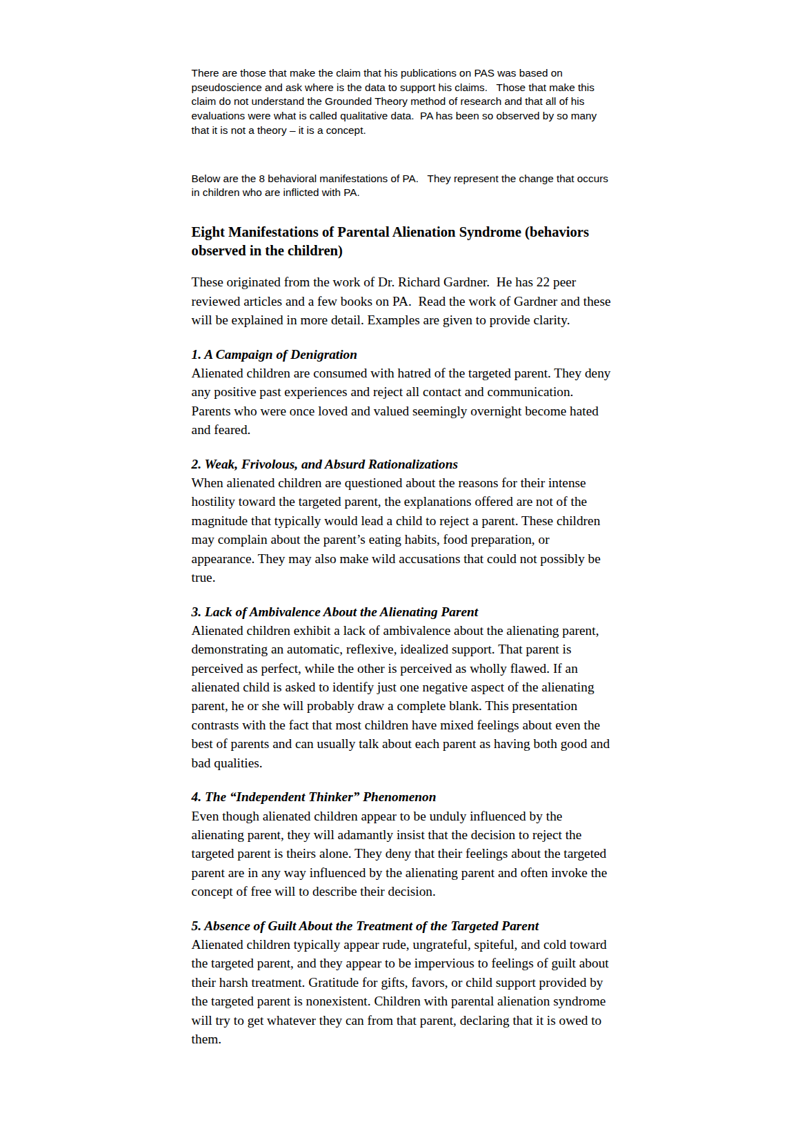There are those that make the claim that his publications on PAS was based on pseudoscience and ask where is the data to support his claims. Those that make this claim do not understand the Grounded Theory method of research and that all of his evaluations were what is called qualitative data. PA has been so observed by so many that it is not a theory – it is a concept.
Below are the 8 behavioral manifestations of PA. They represent the change that occurs in children who are inflicted with PA.
Eight Manifestations of Parental Alienation Syndrome (behaviors observed in the children)
These originated from the work of Dr. Richard Gardner. He has 22 peer reviewed articles and a few books on PA. Read the work of Gardner and these will be explained in more detail. Examples are given to provide clarity.
1. A Campaign of Denigration
Alienated children are consumed with hatred of the targeted parent. They deny any positive past experiences and reject all contact and communication. Parents who were once loved and valued seemingly overnight become hated and feared.
2. Weak, Frivolous, and Absurd Rationalizations
When alienated children are questioned about the reasons for their intense hostility toward the targeted parent, the explanations offered are not of the magnitude that typically would lead a child to reject a parent. These children may complain about the parent’s eating habits, food preparation, or appearance. They may also make wild accusations that could not possibly be true.
3. Lack of Ambivalence About the Alienating Parent
Alienated children exhibit a lack of ambivalence about the alienating parent, demonstrating an automatic, reflexive, idealized support. That parent is perceived as perfect, while the other is perceived as wholly flawed. If an alienated child is asked to identify just one negative aspect of the alienating parent, he or she will probably draw a complete blank. This presentation contrasts with the fact that most children have mixed feelings about even the best of parents and can usually talk about each parent as having both good and bad qualities.
4. The “Independent Thinker” Phenomenon
Even though alienated children appear to be unduly influenced by the alienating parent, they will adamantly insist that the decision to reject the targeted parent is theirs alone. They deny that their feelings about the targeted parent are in any way influenced by the alienating parent and often invoke the concept of free will to describe their decision.
5. Absence of Guilt About the Treatment of the Targeted Parent
Alienated children typically appear rude, ungrateful, spiteful, and cold toward the targeted parent, and they appear to be impervious to feelings of guilt about their harsh treatment. Gratitude for gifts, favors, or child support provided by the targeted parent is nonexistent. Children with parental alienation syndrome will try to get whatever they can from that parent, declaring that it is owed to them.